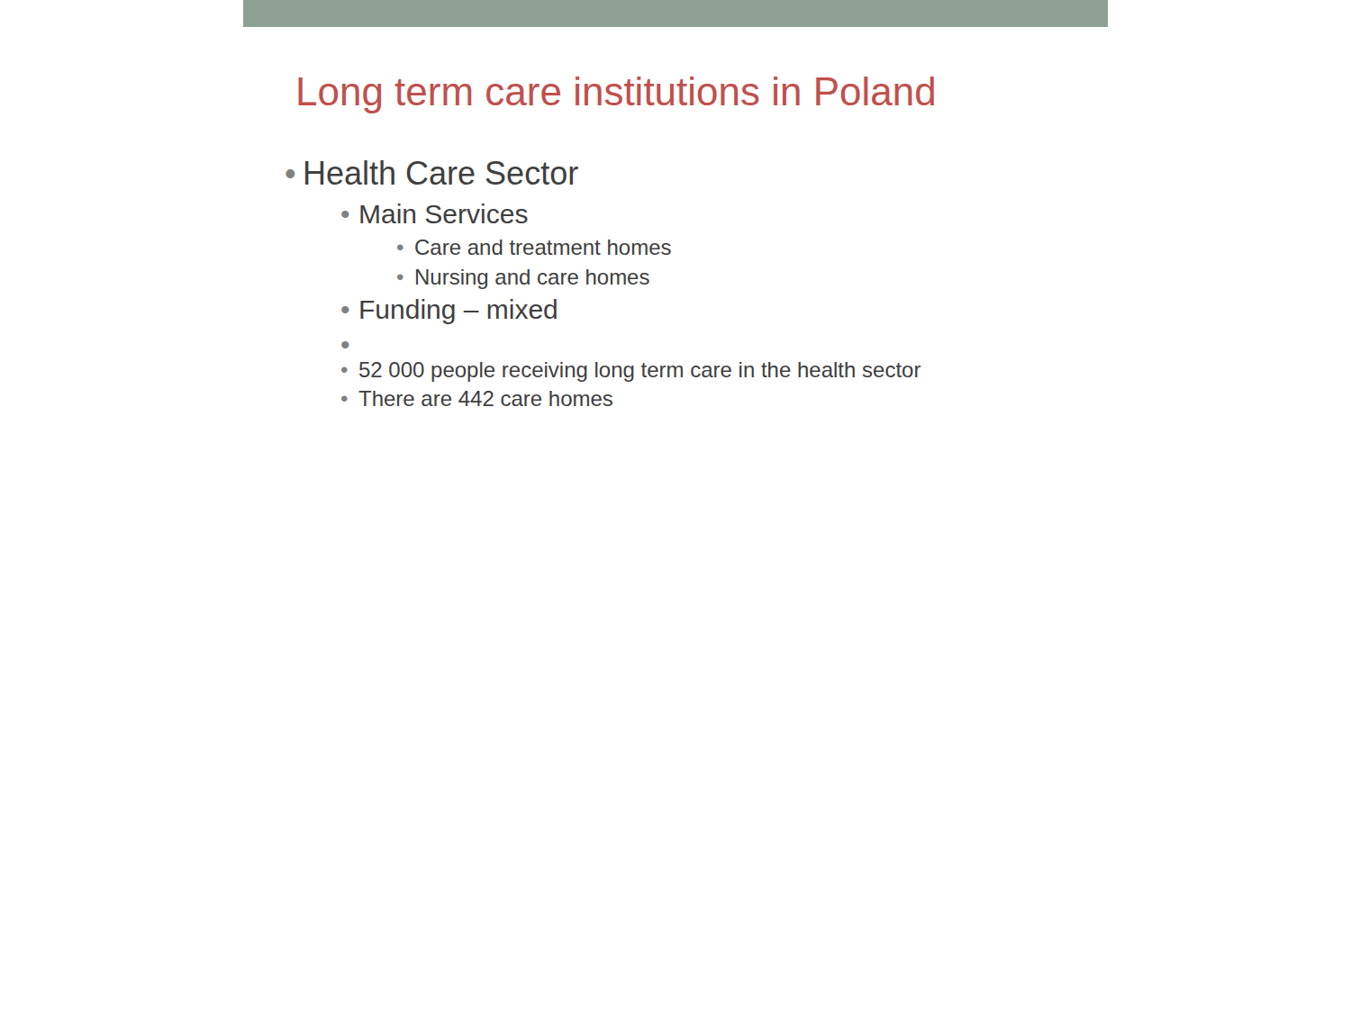Long term care institutions in Poland
Health Care Sector
Main Services
Care and treatment homes
Nursing and care homes
Funding – mixed
52 000 people receiving long term care in the health sector
There are 442 care homes